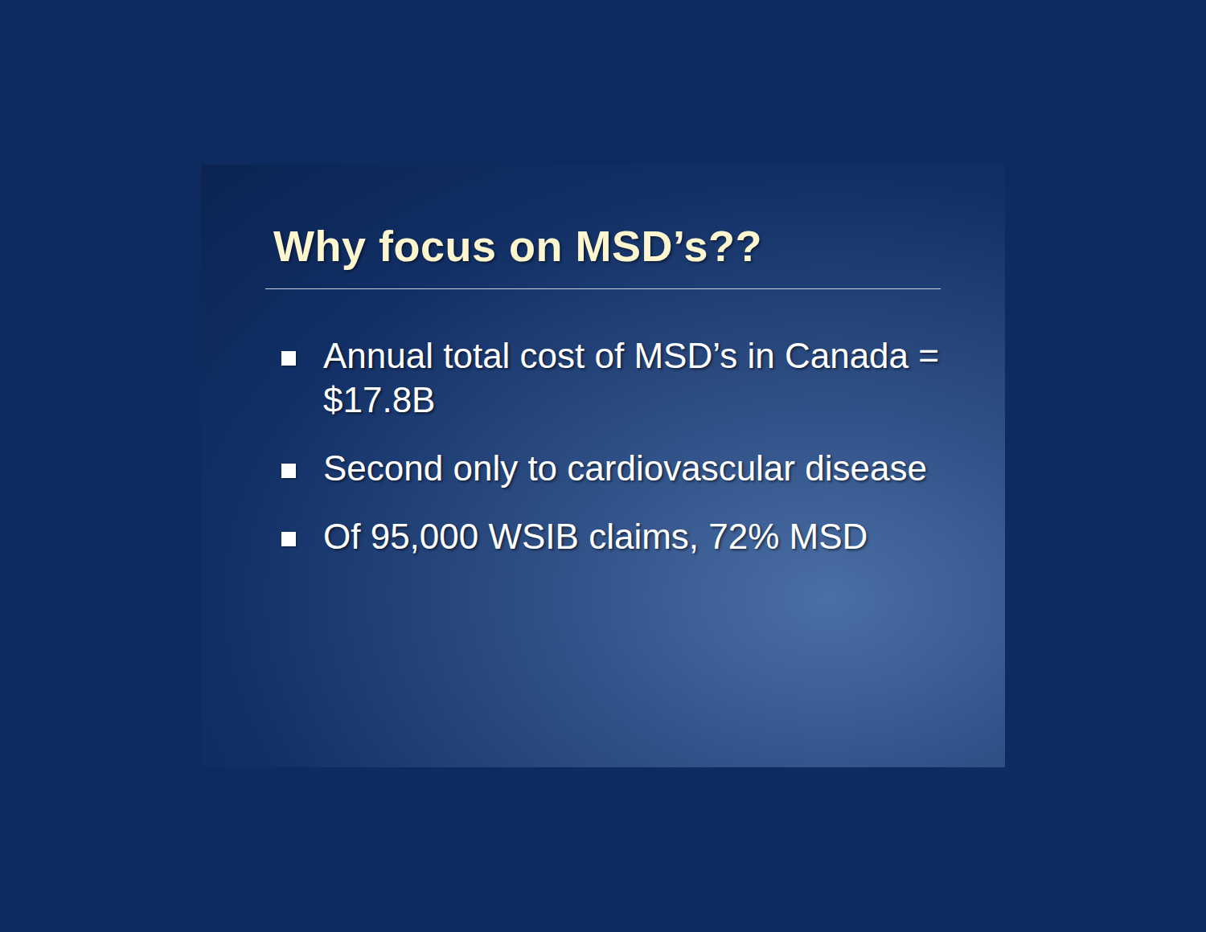Why focus on MSD’s??
Annual total cost of MSD’s in Canada = $17.8B
Second only to cardiovascular disease
Of 95,000 WSIB claims, 72% MSD